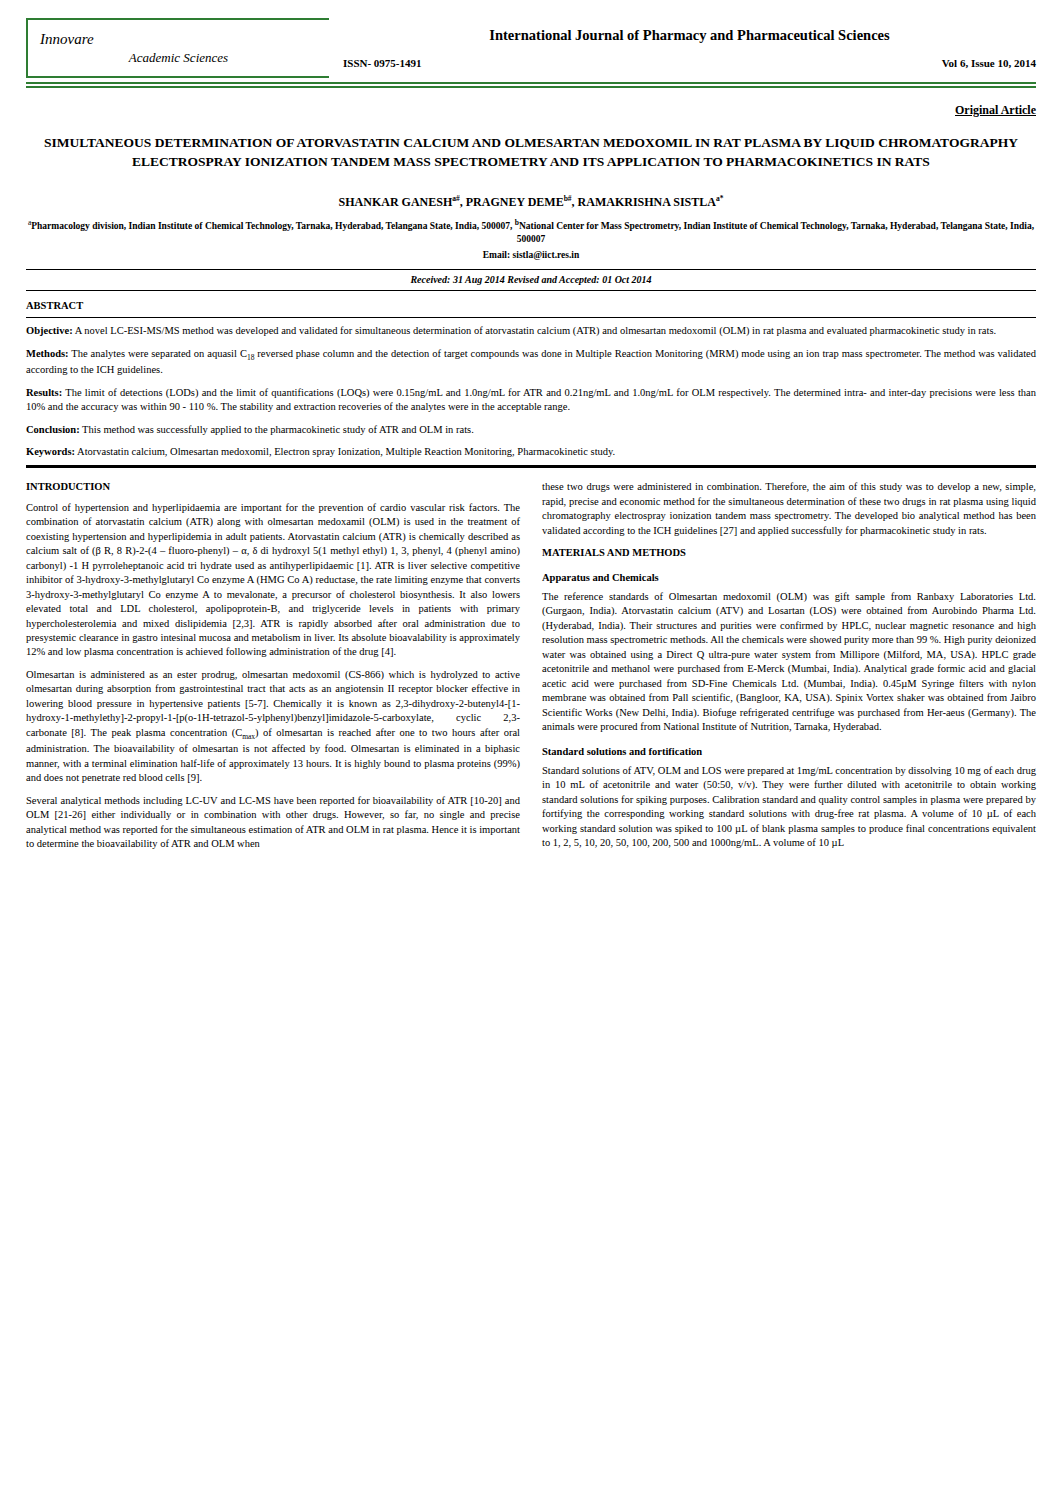Innovare Academic Sciences
International Journal of Pharmacy and Pharmaceutical Sciences
ISSN- 0975-1491 Vol 6, Issue 10, 2014
Original Article
Simultaneous Determination of Atorvastatin Calcium and Olmesartan Medoxomil in Rat Plasma by Liquid Chromatography Electrospray Ionization Tandem Mass Spectrometry and its Application to Pharmacokinetics in Rats
SHANKAR GANESHa#, PRAGNEY DEMEb#, RAMAKRISHNA SISTLAa*
aPharmacology division, Indian Institute of Chemical Technology, Tarnaka, Hyderabad, Telangana State, India, 500007, bNational Center for Mass Spectrometry, Indian Institute of Chemical Technology, Tarnaka, Hyderabad, Telangana State, India, 500007
Email: sistla@iict.res.in
Received: 31 Aug 2014 Revised and Accepted: 01 Oct 2014
ABSTRACT
Objective: A novel LC-ESI-MS/MS method was developed and validated for simultaneous determination of atorvastatin calcium (ATR) and olmesartan medoxomil (OLM) in rat plasma and evaluated pharmacokinetic study in rats.
Methods: The analytes were separated on aquasil C18 reversed phase column and the detection of target compounds was done in Multiple Reaction Monitoring (MRM) mode using an ion trap mass spectrometer. The method was validated according to the ICH guidelines.
Results: The limit of detections (LODs) and the limit of quantifications (LOQs) were 0.15ng/mL and 1.0ng/mL for ATR and 0.21ng/mL and 1.0ng/mL for OLM respectively. The determined intra- and inter-day precisions were less than 10% and the accuracy was within 90 - 110 %. The stability and extraction recoveries of the analytes were in the acceptable range.
Conclusion: This method was successfully applied to the pharmacokinetic study of ATR and OLM in rats.
Keywords: Atorvastatin calcium, Olmesartan medoxomil, Electron spray Ionization, Multiple Reaction Monitoring, Pharmacokinetic study.
INTRODUCTION
Control of hypertension and hyperlipidaemia are important for the prevention of cardio vascular risk factors. The combination of atorvastatin calcium (ATR) along with olmesartan medoxamil (OLM) is used in the treatment of coexisting hypertension and hyperlipidemia in adult patients. Atorvastatin calcium (ATR) is chemically described as calcium salt of (β R, 8 R)-2-(4 – fluoro-phenyl) – α, δ di hydroxyl 5(1 methyl ethyl) 1, 3, phenyl, 4 (phenyl amino) carbonyl) -1 H pyrroleheptanoic acid tri hydrate used as antihyperlipidaemic [1]. ATR is liver selective competitive inhibitor of 3-hydroxy-3-methylglutaryl Co enzyme A (HMG Co A) reductase, the rate limiting enzyme that converts 3-hydroxy-3-methylglutaryl Co enzyme A to mevalonate, a precursor of cholesterol biosynthesis. It also lowers elevated total and LDL cholesterol, apolipoprotein-B, and triglyceride levels in patients with primary hypercholesterolemia and mixed dislipidemia [2,3]. ATR is rapidly absorbed after oral administration due to presystemic clearance in gastro intesinal mucosa and metabolism in liver. Its absolute bioavalability is approximately 12% and low plasma concentration is achieved following administration of the drug [4].
Olmesartan is administered as an ester prodrug, olmesartan medoxomil (CS-866) which is hydrolyzed to active olmesartan during absorption from gastrointestinal tract that acts as an angiotensin II receptor blocker effective in lowering blood pressure in hypertensive patients [5-7]. Chemically it is known as 2,3-dihydroxy-2-butenyl4-[1-hydroxy-1-methylethy]-2-propyl-1-[p(o-1H-tetrazol-5-ylphenyl)benzyl]imidazole-5-carboxylate, cyclic 2,3-carbonate [8]. The peak plasma concentration (Cmax) of olmesartan is reached after one to two hours after oral administration. The bioavailability of olmesartan is not affected by food. Olmesartan is eliminated in a biphasic manner, with a terminal elimination half-life of approximately 13 hours. It is highly bound to plasma proteins (99%) and does not penetrate red blood cells [9].
Several analytical methods including LC-UV and LC-MS have been reported for bioavailability of ATR [10-20] and OLM [21-26] either individually or in combination with other drugs. However, so far, no single and precise analytical method was reported for the simultaneous estimation of ATR and OLM in rat plasma. Hence it is important to determine the bioavailability of ATR and OLM when
these two drugs were administered in combination. Therefore, the aim of this study was to develop a new, simple, rapid, precise and economic method for the simultaneous determination of these two drugs in rat plasma using liquid chromatography electrospray ionization tandem mass spectrometry. The developed bio analytical method has been validated according to the ICH guidelines [27] and applied successfully for pharmacokinetic study in rats.
MATERIALS AND METHODS
Apparatus and Chemicals
The reference standards of Olmesartan medoxomil (OLM) was gift sample from Ranbaxy Laboratories Ltd. (Gurgaon, India). Atorvastatin calcium (ATV) and Losartan (LOS) were obtained from Aurobindo Pharma Ltd. (Hyderabad, India). Their structures and purities were confirmed by HPLC, nuclear magnetic resonance and high resolution mass spectrometric methods. All the chemicals were showed purity more than 99 %. High purity deionized water was obtained using a Direct Q ultra-pure water system from Millipore (Milford, MA, USA). HPLC grade acetonitrile and methanol were purchased from E-Merck (Mumbai, India). Analytical grade formic acid and glacial acetic acid were purchased from SD-Fine Chemicals Ltd. (Mumbai, India). 0.45µM Syringe filters with nylon membrane was obtained from Pall scientific, (Bangloor, KA, USA). Spinix Vortex shaker was obtained from Jaibro Scientific Works (New Delhi, India). Biofuge refrigerated centrifuge was purchased from Her-aeus (Germany). The animals were procured from National Institute of Nutrition, Tarnaka, Hyderabad.
Standard solutions and fortification
Standard solutions of ATV, OLM and LOS were prepared at 1mg/mL concentration by dissolving 10 mg of each drug in 10 mL of acetonitrile and water (50:50, v/v). They were further diluted with acetonitrile to obtain working standard solutions for spiking purposes. Calibration standard and quality control samples in plasma were prepared by fortifying the corresponding working standard solutions with drug-free rat plasma. A volume of 10 µL of each working standard solution was spiked to 100 µL of blank plasma samples to produce final concentrations equivalent to 1, 2, 5, 10, 20, 50, 100, 200, 500 and 1000ng/mL. A volume of 10 µL